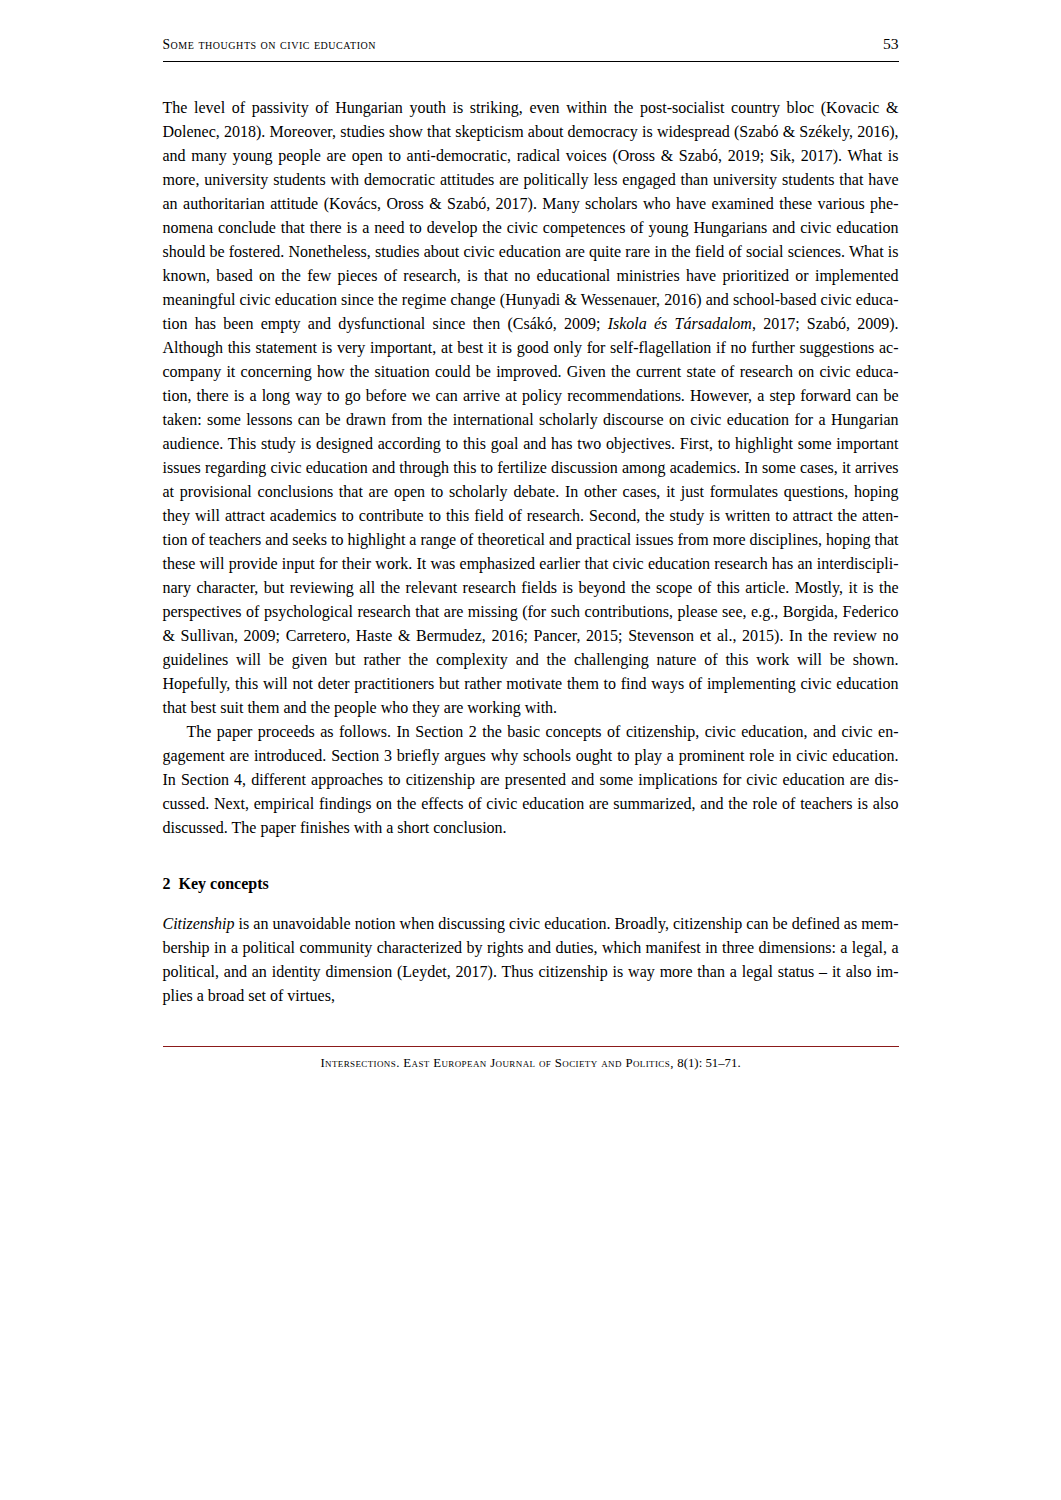Some thoughts on civic education 53
The level of passivity of Hungarian youth is striking, even within the post-socialist country bloc (Kovacic & Dolenec, 2018). Moreover, studies show that skepticism about democracy is widespread (Szabó & Székely, 2016), and many young people are open to anti-democratic, radical voices (Oross & Szabó, 2019; Sik, 2017). What is more, university students with democratic attitudes are politically less engaged than university students that have an authoritarian attitude (Kovács, Oross & Szabó, 2017). Many scholars who have examined these various phenomena conclude that there is a need to develop the civic competences of young Hungarians and civic education should be fostered. Nonetheless, studies about civic education are quite rare in the field of social sciences. What is known, based on the few pieces of research, is that no educational ministries have prioritized or implemented meaningful civic education since the regime change (Hunyadi & Wessenauer, 2016) and school-based civic education has been empty and dysfunctional since then (Csákó, 2009; Iskola és Társadalom, 2017; Szabó, 2009). Although this statement is very important, at best it is good only for self-flagellation if no further suggestions accompany it concerning how the situation could be improved. Given the current state of research on civic education, there is a long way to go before we can arrive at policy recommendations. However, a step forward can be taken: some lessons can be drawn from the international scholarly discourse on civic education for a Hungarian audience. This study is designed according to this goal and has two objectives. First, to highlight some important issues regarding civic education and through this to fertilize discussion among academics. In some cases, it arrives at provisional conclusions that are open to scholarly debate. In other cases, it just formulates questions, hoping they will attract academics to contribute to this field of research. Second, the study is written to attract the attention of teachers and seeks to highlight a range of theoretical and practical issues from more disciplines, hoping that these will provide input for their work. It was emphasized earlier that civic education research has an interdisciplinary character, but reviewing all the relevant research fields is beyond the scope of this article. Mostly, it is the perspectives of psychological research that are missing (for such contributions, please see, e.g., Borgida, Federico & Sullivan, 2009; Carretero, Haste & Bermudez, 2016; Pancer, 2015; Stevenson et al., 2015). In the review no guidelines will be given but rather the complexity and the challenging nature of this work will be shown. Hopefully, this will not deter practitioners but rather motivate them to find ways of implementing civic education that best suit them and the people who they are working with.
The paper proceeds as follows. In Section 2 the basic concepts of citizenship, civic education, and civic engagement are introduced. Section 3 briefly argues why schools ought to play a prominent role in civic education. In Section 4, different approaches to citizenship are presented and some implications for civic education are discussed. Next, empirical findings on the effects of civic education are summarized, and the role of teachers is also discussed. The paper finishes with a short conclusion.
2 Key concepts
Citizenship is an unavoidable notion when discussing civic education. Broadly, citizenship can be defined as membership in a political community characterized by rights and duties, which manifest in three dimensions: a legal, a political, and an identity dimension (Leydet, 2017). Thus citizenship is way more than a legal status – it also implies a broad set of virtues,
Intersections. East European Journal of Society and Politics, 8(1): 51–71.